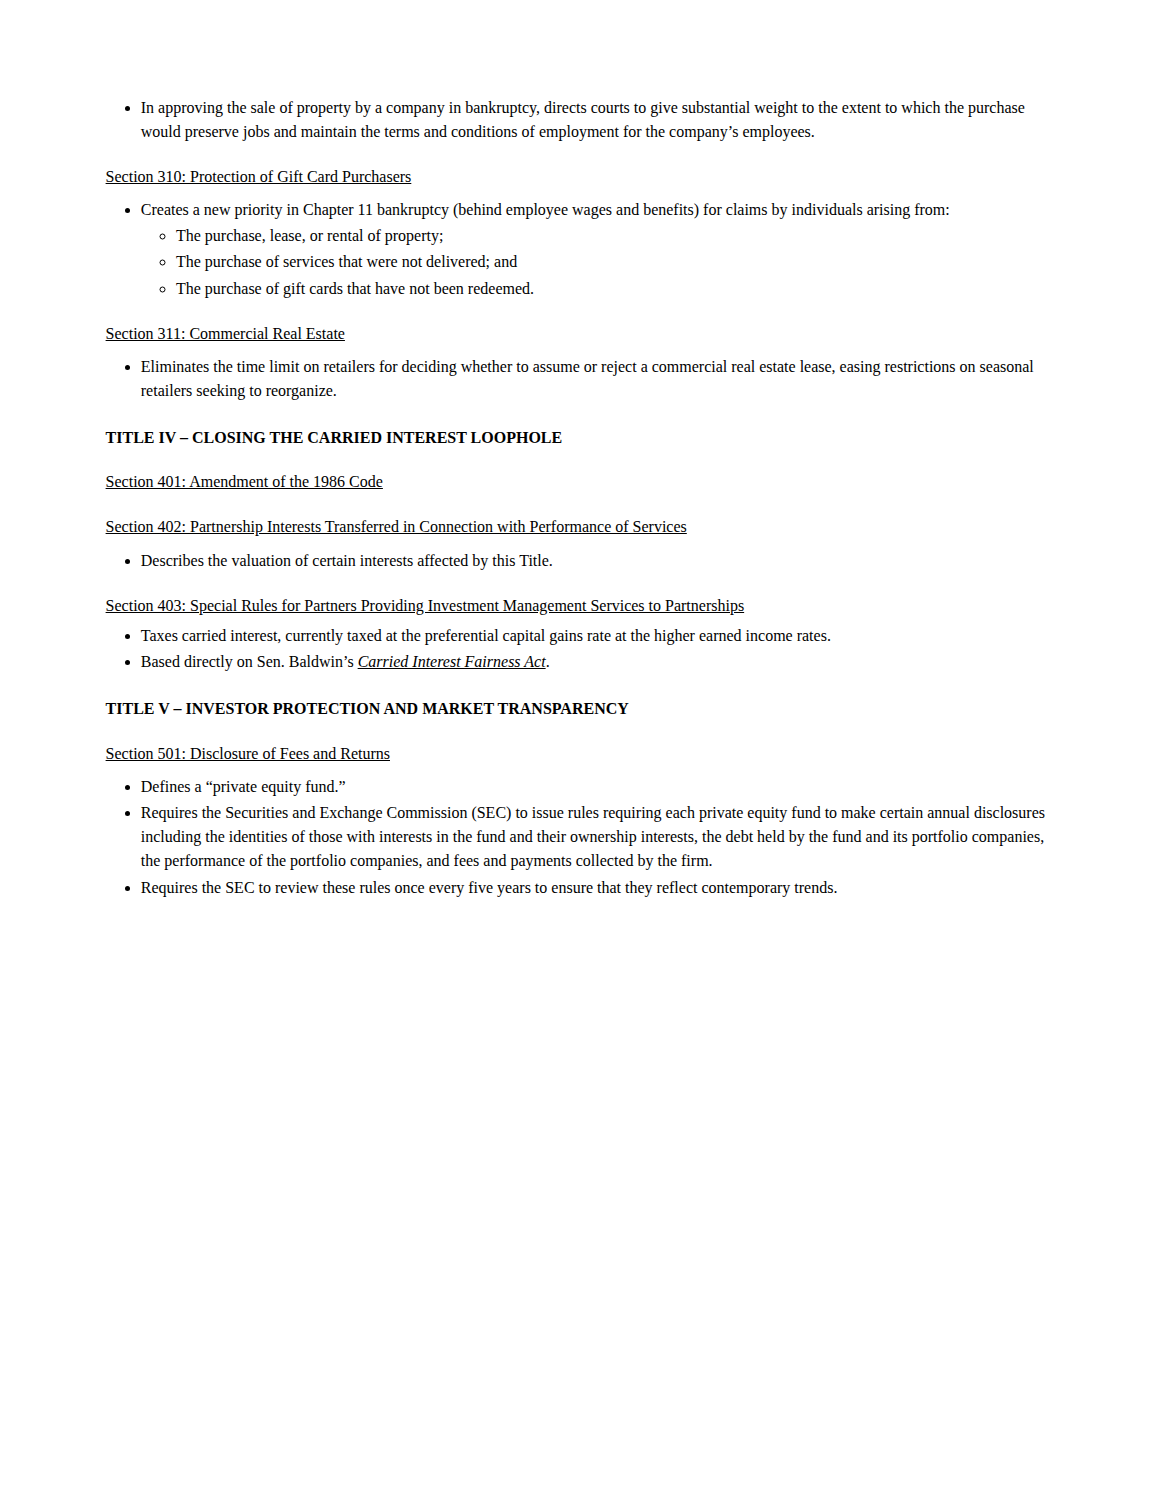In approving the sale of property by a company in bankruptcy, directs courts to give substantial weight to the extent to which the purchase would preserve jobs and maintain the terms and conditions of employment for the company’s employees.
Section 310: Protection of Gift Card Purchasers
Creates a new priority in Chapter 11 bankruptcy (behind employee wages and benefits) for claims by individuals arising from:
The purchase, lease, or rental of property;
The purchase of services that were not delivered; and
The purchase of gift cards that have not been redeemed.
Section 311: Commercial Real Estate
Eliminates the time limit on retailers for deciding whether to assume or reject a commercial real estate lease, easing restrictions on seasonal retailers seeking to reorganize.
TITLE IV – CLOSING THE CARRIED INTEREST LOOPHOLE
Section 401: Amendment of the 1986 Code
Section 402: Partnership Interests Transferred in Connection with Performance of Services
Describes the valuation of certain interests affected by this Title.
Section 403: Special Rules for Partners Providing Investment Management Services to Partnerships
Taxes carried interest, currently taxed at the preferential capital gains rate at the higher earned income rates.
Based directly on Sen. Baldwin’s Carried Interest Fairness Act.
TITLE V – INVESTOR PROTECTION AND MARKET TRANSPARENCY
Section 501: Disclosure of Fees and Returns
Defines a “private equity fund.”
Requires the Securities and Exchange Commission (SEC) to issue rules requiring each private equity fund to make certain annual disclosures including the identities of those with interests in the fund and their ownership interests, the debt held by the fund and its portfolio companies, the performance of the portfolio companies, and fees and payments collected by the firm.
Requires the SEC to review these rules once every five years to ensure that they reflect contemporary trends.